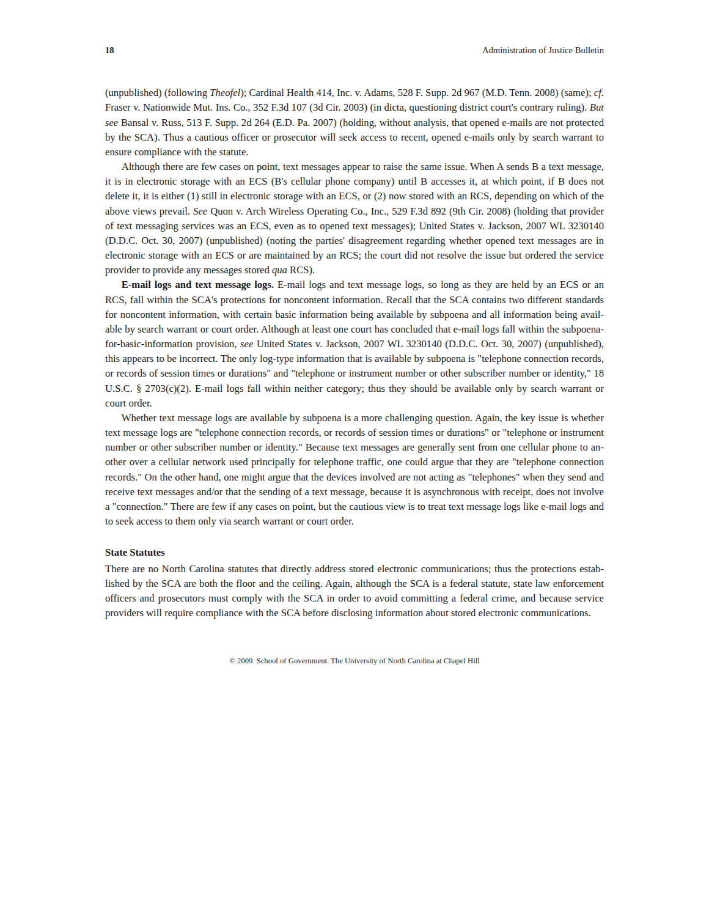18 Administration of Justice Bulletin
(unpublished) (following Theofel); Cardinal Health 414, Inc. v. Adams, 528 F. Supp. 2d 967 (M.D. Tenn. 2008) (same); cf. Fraser v. Nationwide Mut. Ins. Co., 352 F.3d 107 (3d Cir. 2003) (in dicta, questioning district court's contrary ruling). But see Bansal v. Russ, 513 F. Supp. 2d 264 (E.D. Pa. 2007) (holding, without analysis, that opened e-mails are not protected by the SCA). Thus a cautious officer or prosecutor will seek access to recent, opened e-mails only by search warrant to ensure compliance with the statute.
Although there are few cases on point, text messages appear to raise the same issue. When A sends B a text message, it is in electronic storage with an ECS (B's cellular phone company) until B accesses it, at which point, if B does not delete it, it is either (1) still in electronic storage with an ECS, or (2) now stored with an RCS, depending on which of the above views prevail. See Quon v. Arch Wireless Operating Co., Inc., 529 F.3d 892 (9th Cir. 2008) (holding that provider of text messaging services was an ECS, even as to opened text messages); United States v. Jackson, 2007 WL 3230140 (D.D.C. Oct. 30, 2007) (unpublished) (noting the parties' disagreement regarding whether opened text messages are in electronic storage with an ECS or are maintained by an RCS; the court did not resolve the issue but ordered the service provider to provide any messages stored qua RCS).
E-mail logs and text message logs. E-mail logs and text message logs, so long as they are held by an ECS or an RCS, fall within the SCA's protections for noncontent information. Recall that the SCA contains two different standards for noncontent information, with certain basic information being available by subpoena and all information being available by search warrant or court order. Although at least one court has concluded that e-mail logs fall within the subpoena-for-basic-information provision, see United States v. Jackson, 2007 WL 3230140 (D.D.C. Oct. 30, 2007) (unpublished), this appears to be incorrect. The only log-type information that is available by subpoena is "telephone connection records, or records of session times or durations" and "telephone or instrument number or other subscriber number or identity," 18 U.S.C. § 2703(c)(2). E-mail logs fall within neither category; thus they should be available only by search warrant or court order.
Whether text message logs are available by subpoena is a more challenging question. Again, the key issue is whether text message logs are "telephone connection records, or records of session times or durations" or "telephone or instrument number or other subscriber number or identity." Because text messages are generally sent from one cellular phone to another over a cellular network used principally for telephone traffic, one could argue that they are "telephone connection records." On the other hand, one might argue that the devices involved are not acting as "telephones" when they send and receive text messages and/or that the sending of a text message, because it is asynchronous with receipt, does not involve a "connection." There are few if any cases on point, but the cautious view is to treat text message logs like e-mail logs and to seek access to them only via search warrant or court order.
State Statutes
There are no North Carolina statutes that directly address stored electronic communications; thus the protections established by the SCA are both the floor and the ceiling. Again, although the SCA is a federal statute, state law enforcement officers and prosecutors must comply with the SCA in order to avoid committing a federal crime, and because service providers will require compliance with the SCA before disclosing information about stored electronic communications.
© 2009 School of Government. The University of North Carolina at Chapel Hill